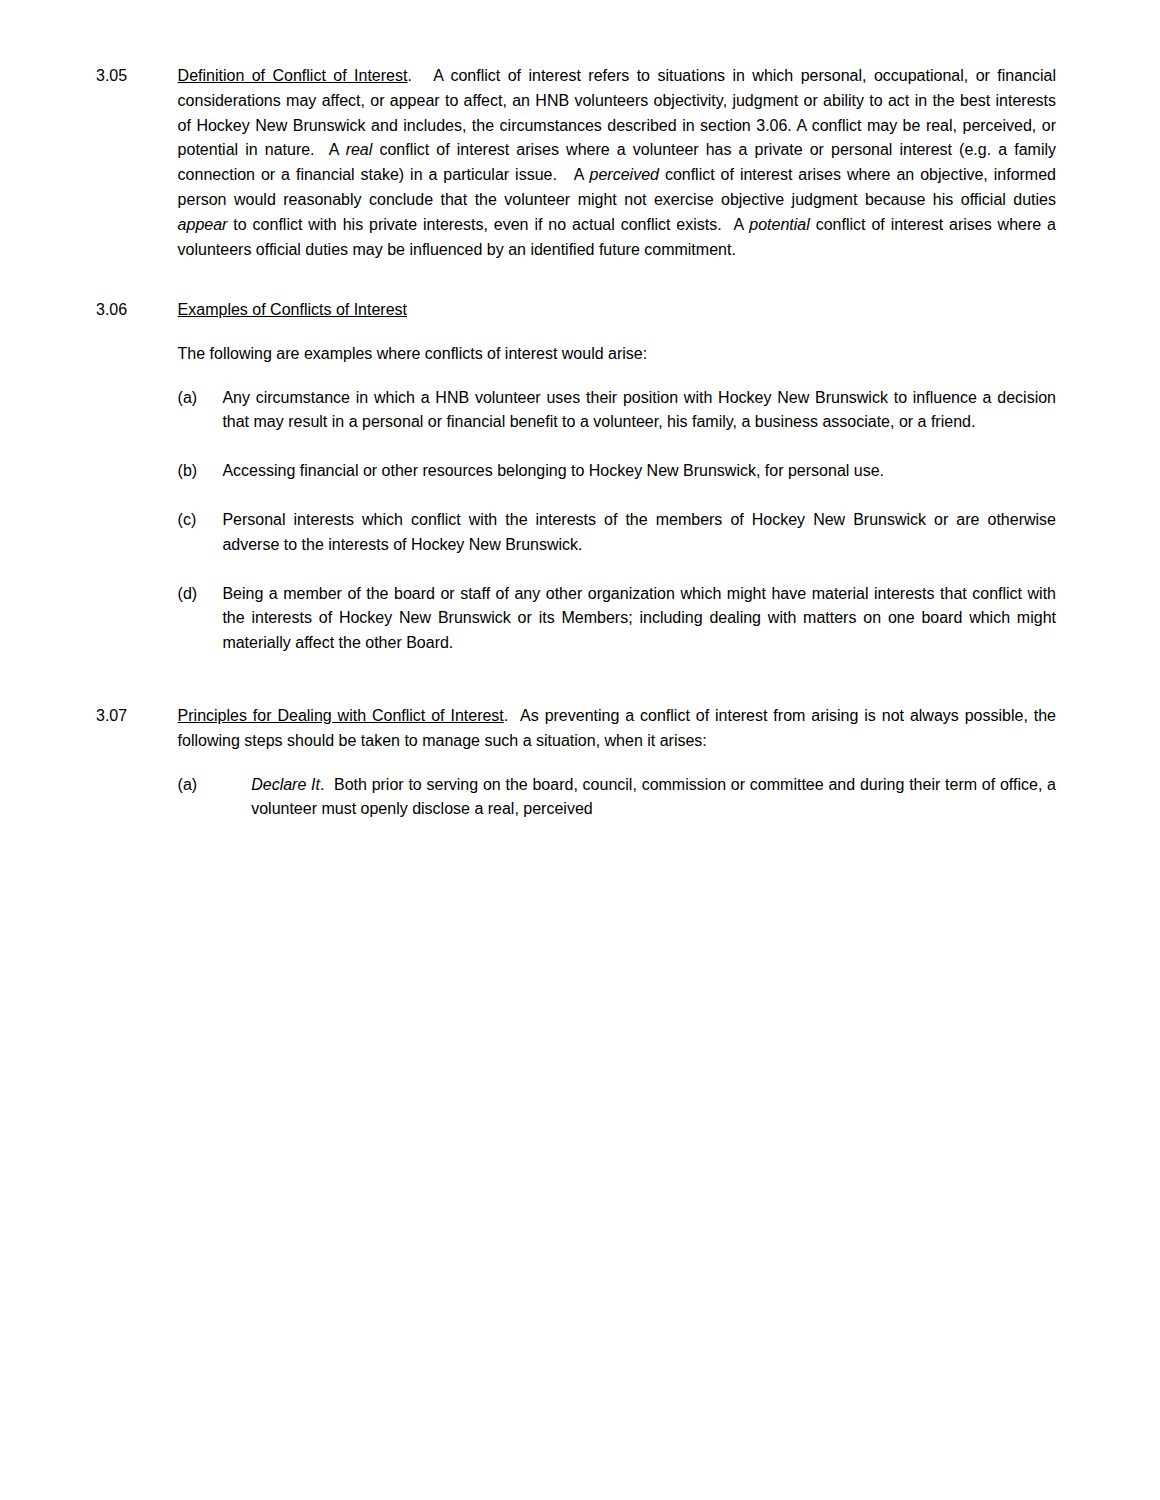3.05
Definition of Conflict of Interest. A conflict of interest refers to situations in which personal, occupational, or financial considerations may affect, or appear to affect, an HNB volunteers objectivity, judgment or ability to act in the best interests of Hockey New Brunswick and includes, the circumstances described in section 3.06. A conflict may be real, perceived, or potential in nature. A real conflict of interest arises where a volunteer has a private or personal interest (e.g. a family connection or a financial stake) in a particular issue. A perceived conflict of interest arises where an objective, informed person would reasonably conclude that the volunteer might not exercise objective judgment because his official duties appear to conflict with his private interests, even if no actual conflict exists. A potential conflict of interest arises where a volunteers official duties may be influenced by an identified future commitment.
3.06
Examples of Conflicts of Interest
The following are examples where conflicts of interest would arise:
(a) Any circumstance in which a HNB volunteer uses their position with Hockey New Brunswick to influence a decision that may result in a personal or financial benefit to a volunteer, his family, a business associate, or a friend.
(b) Accessing financial or other resources belonging to Hockey New Brunswick, for personal use.
(c) Personal interests which conflict with the interests of the members of Hockey New Brunswick or are otherwise adverse to the interests of Hockey New Brunswick.
(d) Being a member of the board or staff of any other organization which might have material interests that conflict with the interests of Hockey New Brunswick or its Members; including dealing with matters on one board which might materially affect the other Board.
3.07
Principles for Dealing with Conflict of Interest. As preventing a conflict of interest from arising is not always possible, the following steps should be taken to manage such a situation, when it arises:
(a) Declare It. Both prior to serving on the board, council, commission or committee and during their term of office, a volunteer must openly disclose a real, perceived